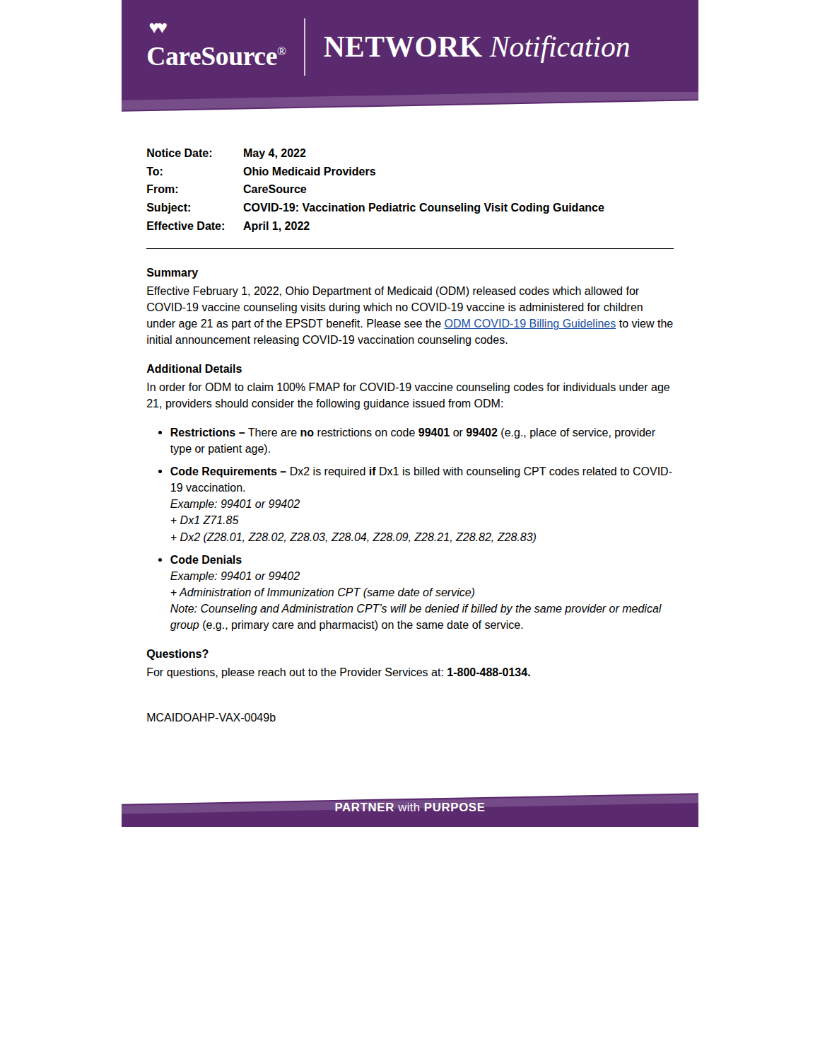♥♥ CareSource®
NETWORK Notification
| Notice Date: | May 4, 2022 |
| To: | Ohio Medicaid Providers |
| From: | CareSource |
| Subject: | COVID-19: Vaccination Pediatric Counseling Visit Coding Guidance |
| Effective Date: | April 1, 2022 |
Summary
Effective February 1, 2022, Ohio Department of Medicaid (ODM) released codes which allowed for COVID-19 vaccine counseling visits during which no COVID-19 vaccine is administered for children under age 21 as part of the EPSDT benefit. Please see the ODM COVID-19 Billing Guidelines to view the initial announcement releasing COVID-19 vaccination counseling codes.
Additional Details
In order for ODM to claim 100% FMAP for COVID-19 vaccine counseling codes for individuals under age 21, providers should consider the following guidance issued from ODM:
Restrictions – There are no restrictions on code 99401 or 99402 (e.g., place of service, provider type or patient age).
Code Requirements – Dx2 is required if Dx1 is billed with counseling CPT codes related to COVID-19 vaccination.
Example: 99401 or 99402
+ Dx1 Z71.85
+ Dx2 (Z28.01, Z28.02, Z28.03, Z28.04, Z28.09, Z28.21, Z28.82, Z28.83)
Code Denials
Example: 99401 or 99402
+ Administration of Immunization CPT (same date of service)
Note: Counseling and Administration CPT’s will be denied if billed by the same provider or medical group (e.g., primary care and pharmacist) on the same date of service.
Questions?
For questions, please reach out to the Provider Services at: 1-800-488-0134.
MCAIDOAHP-VAX-0049b
PARTNER with PURPOSE